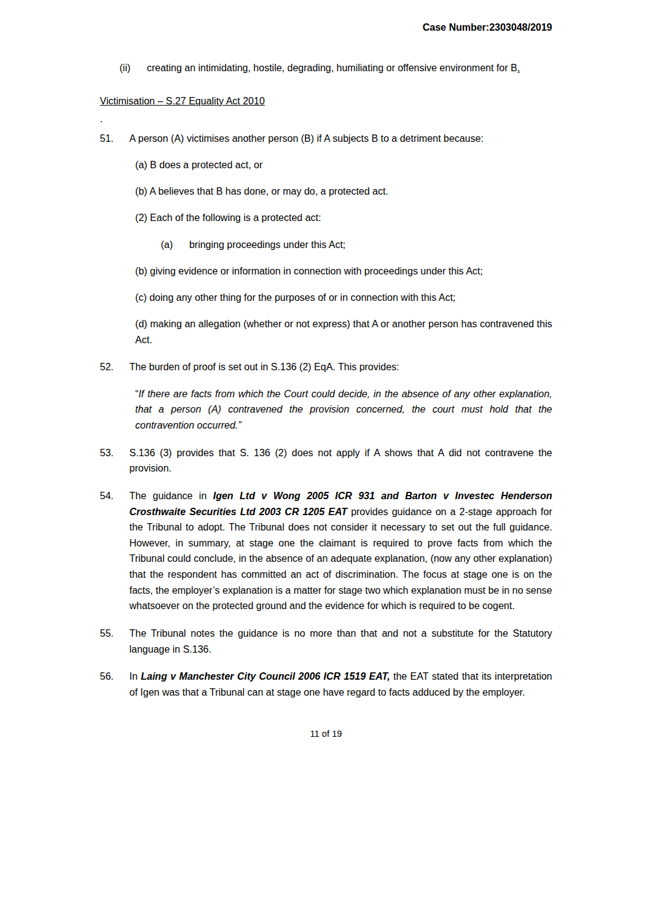Case Number:2303048/2019
(ii) creating an intimidating, hostile, degrading, humiliating or offensive environment for B.
Victimisation – S.27 Equality Act 2010
.
51. A person (A) victimises another person (B) if A subjects B to a detriment because:
(a) B does a protected act, or
(b) A believes that B has done, or may do, a protected act.
(2) Each of the following is a protected act:
(a) bringing proceedings under this Act;
(b) giving evidence or information in connection with proceedings under this Act;
(c) doing any other thing for the purposes of or in connection with this Act;
(d) making an allegation (whether or not express) that A or another person has contravened this Act.
52. The burden of proof is set out in S.136 (2) EqA. This provides:
“If there are facts from which the Court could decide, in the absence of any other explanation, that a person (A) contravened the provision concerned, the court must hold that the contravention occurred.”
53. S.136 (3) provides that S. 136 (2) does not apply if A shows that A did not contravene the provision.
54. The guidance in Igen Ltd v Wong 2005 ICR 931 and Barton v Investec Henderson Crosthwaite Securities Ltd 2003 CR 1205 EAT provides guidance on a 2-stage approach for the Tribunal to adopt. The Tribunal does not consider it necessary to set out the full guidance. However, in summary, at stage one the claimant is required to prove facts from which the Tribunal could conclude, in the absence of an adequate explanation, (now any other explanation) that the respondent has committed an act of discrimination. The focus at stage one is on the facts, the employer’s explanation is a matter for stage two which explanation must be in no sense whatsoever on the protected ground and the evidence for which is required to be cogent.
55. The Tribunal notes the guidance is no more than that and not a substitute for the Statutory language in S.136.
56. In Laing v Manchester City Council 2006 ICR 1519 EAT, the EAT stated that its interpretation of Igen was that a Tribunal can at stage one have regard to facts adduced by the employer.
11 of 19